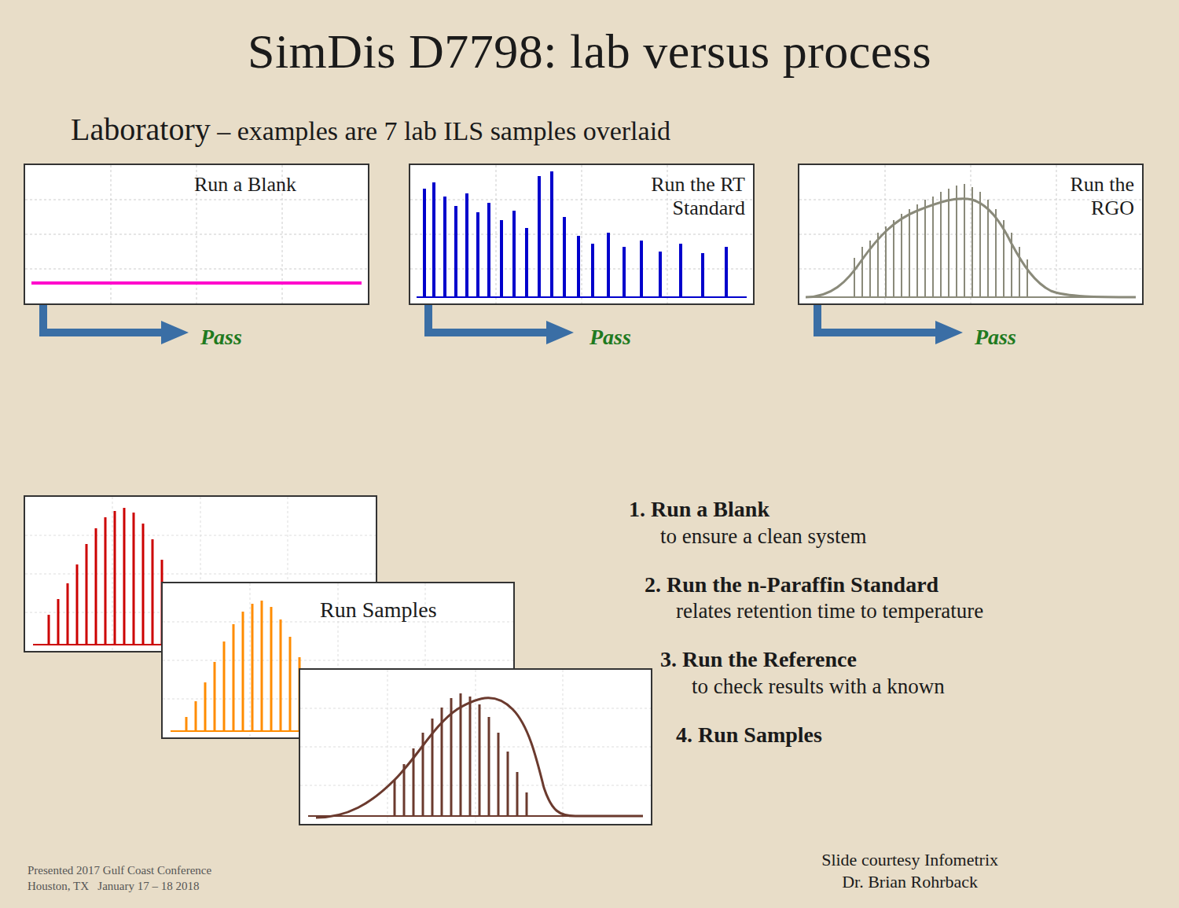SimDis D7798: lab versus process
Laboratory – examples are 7 lab ILS samples overlaid
Run a Blank
Run the RT
Standard
Run the
RGO
Pass
Pass
Pass
Run Samples
1. Run a Blank to ensure a clean system
2. Run the n-Paraffin Standard relates retention time to temperature
3. Run the Reference to check results with a known
4. Run Samples
Presented 2017 Gulf Coast Conference
Houston, TX January 17 – 18 2018
Slide courtesy Infometrix
Dr. Brian Rohrback